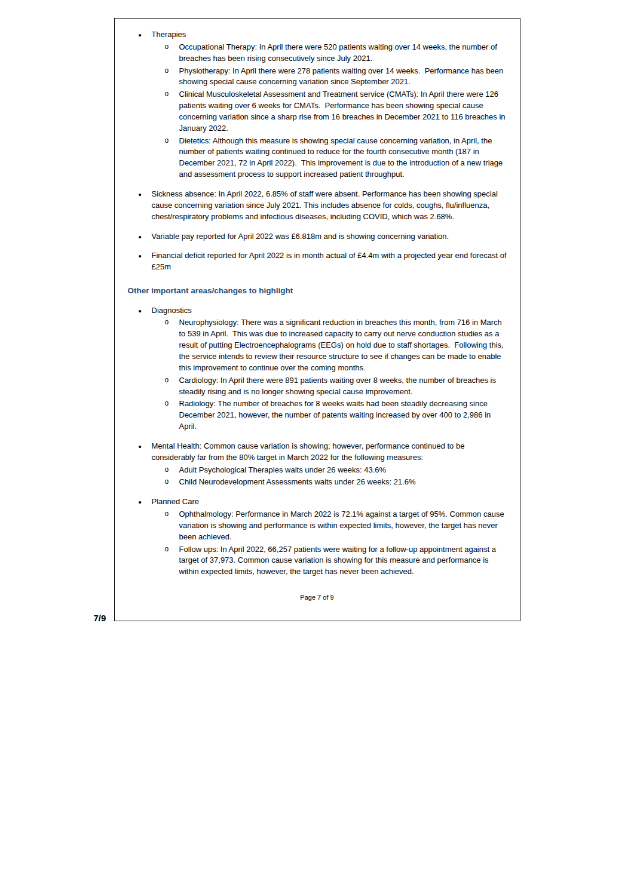Therapies
Occupational Therapy: In April there were 520 patients waiting over 14 weeks, the number of breaches has been rising consecutively since July 2021.
Physiotherapy: In April there were 278 patients waiting over 14 weeks. Performance has been showing special cause concerning variation since September 2021.
Clinical Musculoskeletal Assessment and Treatment service (CMATs): In April there were 126 patients waiting over 6 weeks for CMATs. Performance has been showing special cause concerning variation since a sharp rise from 16 breaches in December 2021 to 116 breaches in January 2022.
Dietetics: Although this measure is showing special cause concerning variation, in April, the number of patients waiting continued to reduce for the fourth consecutive month (187 in December 2021, 72 in April 2022). This improvement is due to the introduction of a new triage and assessment process to support increased patient throughput.
Sickness absence: In April 2022, 6.85% of staff were absent. Performance has been showing special cause concerning variation since July 2021. This includes absence for colds, coughs, flu/influenza, chest/respiratory problems and infectious diseases, including COVID, which was 2.68%.
Variable pay reported for April 2022 was £6.818m and is showing concerning variation.
Financial deficit reported for April 2022 is in month actual of £4.4m with a projected year end forecast of £25m
Other important areas/changes to highlight
Diagnostics
Neurophysiology: There was a significant reduction in breaches this month, from 716 in March to 539 in April. This was due to increased capacity to carry out nerve conduction studies as a result of putting Electroencephalograms (EEGs) on hold due to staff shortages. Following this, the service intends to review their resource structure to see if changes can be made to enable this improvement to continue over the coming months.
Cardiology: In April there were 891 patients waiting over 8 weeks, the number of breaches is steadily rising and is no longer showing special cause improvement.
Radiology: The number of breaches for 8 weeks waits had been steadily decreasing since December 2021, however, the number of patents waiting increased by over 400 to 2,986 in April.
Mental Health: Common cause variation is showing; however, performance continued to be considerably far from the 80% target in March 2022 for the following measures:
Adult Psychological Therapies waits under 26 weeks: 43.6%
Child Neurodevelopment Assessments waits under 26 weeks: 21.6%
Planned Care
Ophthalmology: Performance in March 2022 is 72.1% against a target of 95%. Common cause variation is showing and performance is within expected limits, however, the target has never been achieved.
Follow ups: In April 2022, 66,257 patients were waiting for a follow-up appointment against a target of 37,973. Common cause variation is showing for this measure and performance is within expected limits, however, the target has never been achieved.
Page 7 of 9
7/9